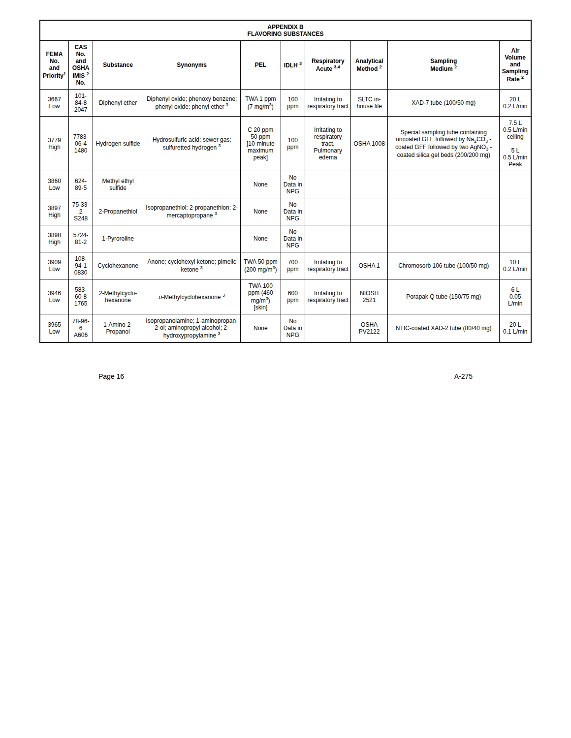| APPENDIX B FLAVORING SUBSTANCES |
| FEMA No. and Priority 1 | CAS No. and OSHA IMIS 2 No. | Substance | Synonyms | PEL | IDLH 3 | Respiratory Acute 3,4 | Analytical Method 2 | Sampling Medium 2 | Air Volume and Sampling Rate 2 |
| 3667 Low | 101-84-8 2047 | Diphenyl ether | Diphenyl oxide; phenoxy benzene; phenyl oxide; phenyl ether 3 | TWA 1 ppm (7 mg/m 3 ) | 100 ppm | Irritating to respiratory tract | SLTC in-house file | XAD-7 tube (100/50 mg) | 20 L 0.2 L/min |
| 3779 High | 7783-06-4 1480 | Hydrogen sulfide | Hydrosulfuric acid; sewer gas; sulfuretted hydrogen 3 | C 20 ppm 50 ppm [10-minute maximum peak] | 100 ppm | Irritating to respiratory tract, Pulmonary edema | OSHA 1008 | Special sampling tube containing uncoated GFF followed by Na 2 CO 3 - coated GFF followed by two AgNO 3 - coated silica gel beds (200/200 mg) | 7.5 L 0.5 L/min ceiling 5 L 0.5 L/min Peak |
| 3860 Low | 624-89-5 | Methyl ethyl sulfide | | None | No Data in NPG | | | | |
| 3897 High | 75-33-2 S248 | 2-Propanethiol | Isopropanethiol; 2-propanethion; 2-mercaptopropane 3 | None | No Data in NPG | | | | |
| 3898 High | 5724-81-2 | 1-Pyroroline | | None | No Data in NPG | | | | |
| 3909 Low | 108-94-1 0830 | Cyclohexanone | Anone; cyclohexyl ketone; pimelic ketone 3 | TWA 50 ppm (200 mg/m 3 ) | 700 ppm | Irritating to respiratory tract | OSHA 1 | Chromosorb 106 tube (100/50 mg) | 10 L 0.2 L/min |
| 3946 Low | 583-60-8 1765 | 2-Methylcyclo-hexanone | o -Methylcyclohexanone 3 | TWA 100 ppm (460 mg/m 3 ) [skin] | 600 ppm | Irritating to respiratory tract | NIOSH 2521 | Porapak Q tube (150/75 mg) | 6 L 0.05 L/min |
| 3965 Low | 78-96-6 A606 | 1-Amino-2-Propanol | Isopropanolamine; 1-aminopropan-2-ol; aminopropyl alcohol; 2-hydroxypropylamine 3 | None | No Data in NPG | | OSHA PV2122 | NTIC-coated XAD-2 tube (80/40 mg) | 20 L 0.1 L/min |
Page 16
A-275